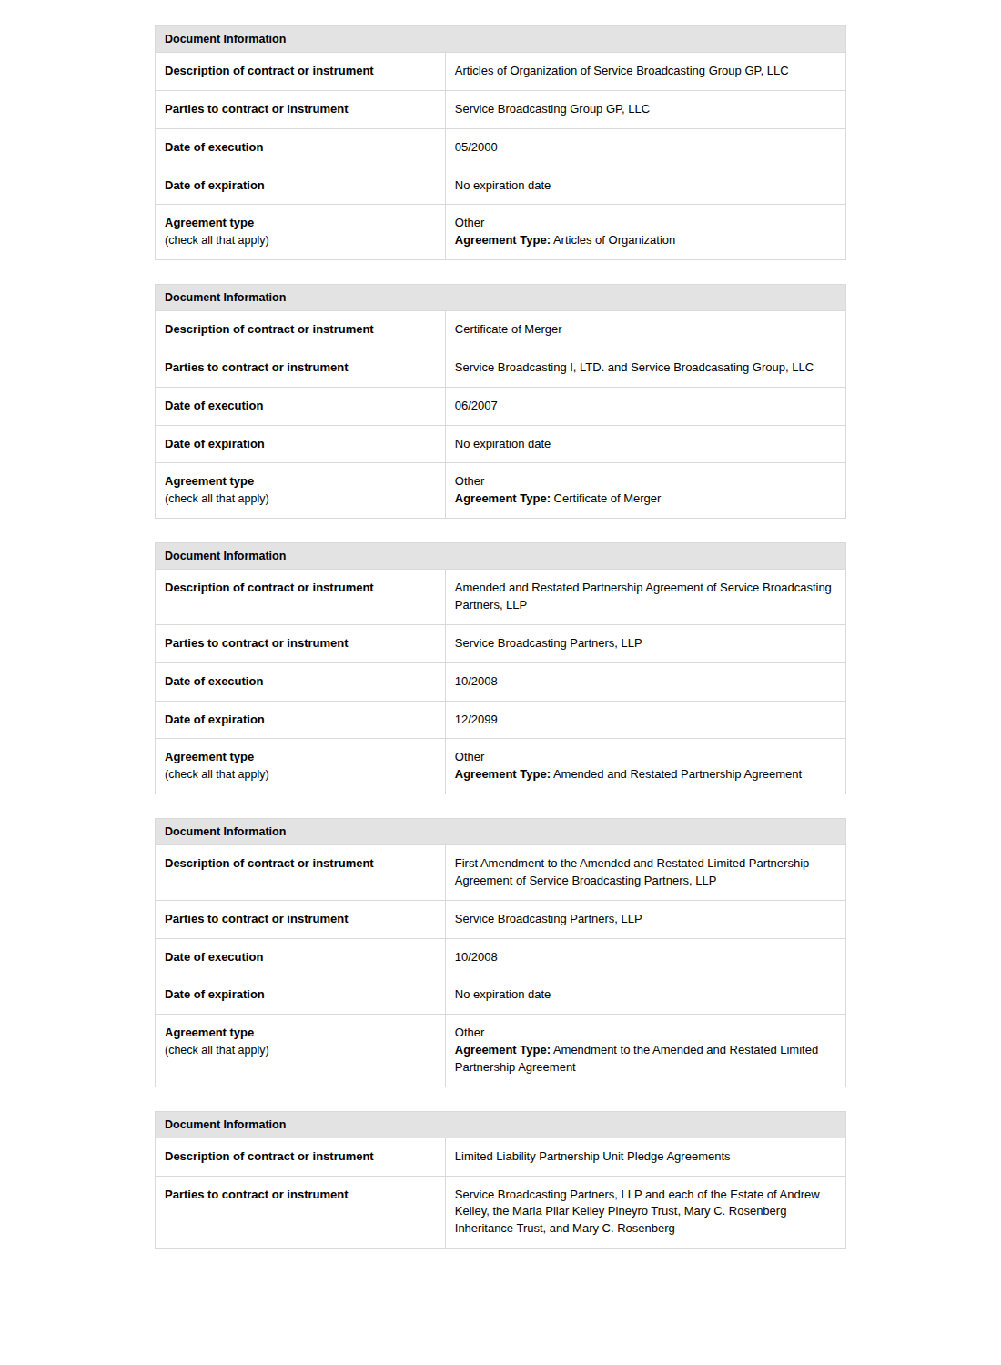Document Information
| Description of contract or instrument | Articles of Organization of Service Broadcasting Group GP, LLC |
| Parties to contract or instrument | Service Broadcasting Group GP, LLC |
| Date of execution | 05/2000 |
| Date of expiration | No expiration date |
| Agreement type (check all that apply) | Other Agreement Type: Articles of Organization |
Document Information
| Description of contract or instrument | Certificate of Merger |
| Parties to contract or instrument | Service Broadcasting I, LTD. and Service Broadcasating Group, LLC |
| Date of execution | 06/2007 |
| Date of expiration | No expiration date |
| Agreement type (check all that apply) | Other Agreement Type: Certificate of Merger |
Document Information
| Description of contract or instrument | Amended and Restated Partnership Agreement of Service Broadcasting Partners, LLP |
| Parties to contract or instrument | Service Broadcasting Partners, LLP |
| Date of execution | 10/2008 |
| Date of expiration | 12/2099 |
| Agreement type (check all that apply) | Other Agreement Type: Amended and Restated Partnership Agreement |
Document Information
| Description of contract or instrument | First Amendment to the Amended and Restated Limited Partnership Agreement of Service Broadcasting Partners, LLP |
| Parties to contract or instrument | Service Broadcasting Partners, LLP |
| Date of execution | 10/2008 |
| Date of expiration | No expiration date |
| Agreement type (check all that apply) | Other Agreement Type: Amendment to the Amended and Restated Limited Partnership Agreement |
Document Information
| Description of contract or instrument | Limited Liability Partnership Unit Pledge Agreements |
| Parties to contract or instrument | Service Broadcasting Partners, LLP and each of the Estate of Andrew Kelley, the Maria Pilar Kelley Pineyro Trust, Mary C. Rosenberg Inheritance Trust, and Mary C. Rosenberg |